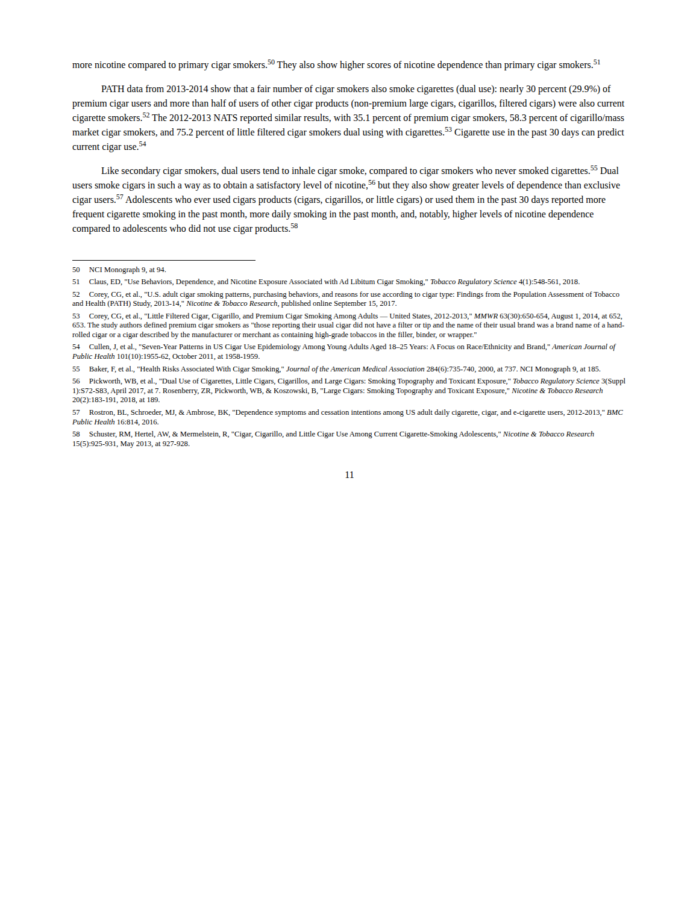more nicotine compared to primary cigar smokers.50 They also show higher scores of nicotine dependence than primary cigar smokers.51
PATH data from 2013-2014 show that a fair number of cigar smokers also smoke cigarettes (dual use): nearly 30 percent (29.9%) of premium cigar users and more than half of users of other cigar products (non-premium large cigars, cigarillos, filtered cigars) were also current cigarette smokers.52 The 2012-2013 NATS reported similar results, with 35.1 percent of premium cigar smokers, 58.3 percent of cigarillo/mass market cigar smokers, and 75.2 percent of little filtered cigar smokers dual using with cigarettes.53 Cigarette use in the past 30 days can predict current cigar use.54
Like secondary cigar smokers, dual users tend to inhale cigar smoke, compared to cigar smokers who never smoked cigarettes.55 Dual users smoke cigars in such a way as to obtain a satisfactory level of nicotine,56 but they also show greater levels of dependence than exclusive cigar users.57 Adolescents who ever used cigars products (cigars, cigarillos, or little cigars) or used them in the past 30 days reported more frequent cigarette smoking in the past month, more daily smoking in the past month, and, notably, higher levels of nicotine dependence compared to adolescents who did not use cigar products.58
50 NCI Monograph 9, at 94.
51 Claus, ED, "Use Behaviors, Dependence, and Nicotine Exposure Associated with Ad Libitum Cigar Smoking," Tobacco Regulatory Science 4(1):548-561, 2018.
52 Corey, CG, et al., "U.S. adult cigar smoking patterns, purchasing behaviors, and reasons for use according to cigar type: Findings from the Population Assessment of Tobacco and Health (PATH) Study, 2013-14," Nicotine & Tobacco Research, published online September 15, 2017.
53 Corey, CG, et al., "Little Filtered Cigar, Cigarillo, and Premium Cigar Smoking Among Adults — United States, 2012-2013," MMWR 63(30):650-654, August 1, 2014, at 652, 653. The study authors defined premium cigar smokers as "those reporting their usual cigar did not have a filter or tip and the name of their usual brand was a brand name of a hand-rolled cigar or a cigar described by the manufacturer or merchant as containing high-grade tobaccos in the filler, binder, or wrapper."
54 Cullen, J, et al., "Seven-Year Patterns in US Cigar Use Epidemiology Among Young Adults Aged 18–25 Years: A Focus on Race/Ethnicity and Brand," American Journal of Public Health 101(10):1955-62, October 2011, at 1958-1959.
55 Baker, F, et al., "Health Risks Associated With Cigar Smoking," Journal of the American Medical Association 284(6):735-740, 2000, at 737. NCI Monograph 9, at 185.
56 Pickworth, WB, et al., "Dual Use of Cigarettes, Little Cigars, Cigarillos, and Large Cigars: Smoking Topography and Toxicant Exposure," Tobacco Regulatory Science 3(Suppl 1):S72-S83, April 2017, at 7. Rosenberry, ZR, Pickworth, WB, & Koszowski, B, "Large Cigars: Smoking Topography and Toxicant Exposure," Nicotine & Tobacco Research 20(2):183-191, 2018, at 189.
57 Rostron, BL, Schroeder, MJ, & Ambrose, BK, "Dependence symptoms and cessation intentions among US adult daily cigarette, cigar, and e-cigarette users, 2012-2013," BMC Public Health 16:814, 2016.
58 Schuster, RM, Hertel, AW, & Mermelstein, R, "Cigar, Cigarillo, and Little Cigar Use Among Current Cigarette-Smoking Adolescents," Nicotine & Tobacco Research 15(5):925-931, May 2013, at 927-928.
11